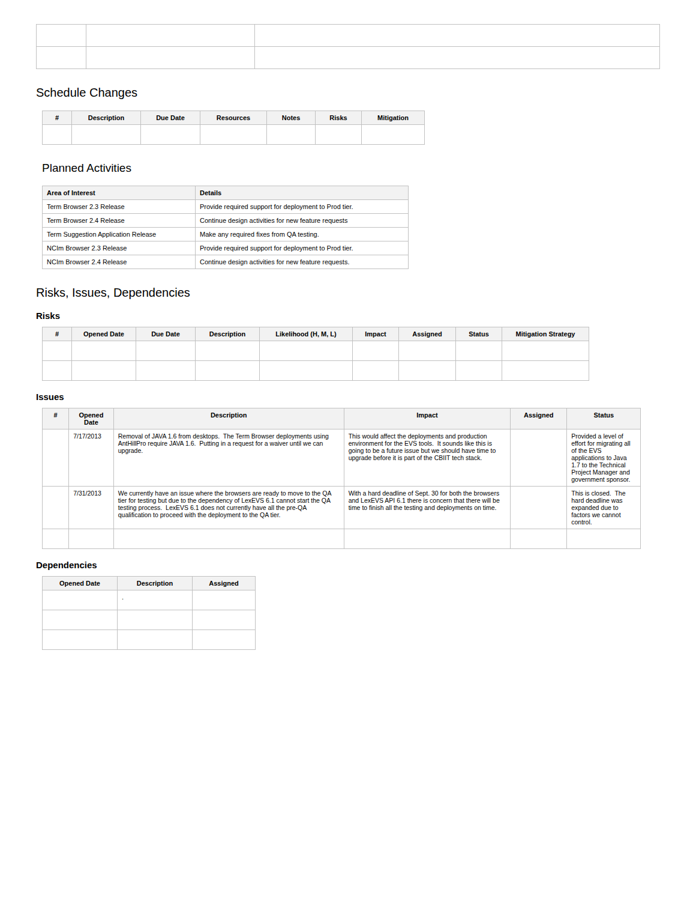Schedule Changes
| # | Description | Due Date | Resources | Notes | Risks | Mitigation |
| --- | --- | --- | --- | --- | --- | --- |
Planned Activities
| Area of Interest | Details |
| --- | --- |
| Term Browser 2.3 Release | Provide required support for deployment to Prod tier. |
| Term Browser 2.4 Release | Continue design activities for new feature requests |
| Term Suggestion Application Release | Make any required fixes from QA testing. |
| NCIm Browser 2.3 Release | Provide required support for deployment to Prod tier. |
| NCIm Browser 2.4 Release | Continue design activities for new feature requests. |
Risks, Issues, Dependencies
Risks
| # | Opened Date | Due Date | Description | Likelihood (H, M, L) | Impact | Assigned | Status | Mitigation Strategy |
| --- | --- | --- | --- | --- | --- | --- | --- | --- |
Issues
| # | Opened Date | Description | Impact | Assigned | Status |
| --- | --- | --- | --- | --- | --- |
| | 7/17/2013 | Removal of JAVA 1.6 from desktops. The Term Browser deployments using AntHillPro require JAVA 1.6. Putting in a request for a waiver until we can upgrade. | This would affect the deployments and production environment for the EVS tools. It sounds like this is going to be a future issue but we should have time to upgrade before it is part of the CBIIT tech stack. | | Provided a level of effort for migrating all of the EVS applications to Java 1.7 to the Technical Project Manager and government sponsor. |
| | 7/31/2013 | We currently have an issue where the browsers are ready to move to the QA tier for testing but due to the dependency of LexEVS 6.1 cannot start the QA testing process. LexEVS 6.1 does not currently have all the pre-QA qualification to proceed with the deployment to the QA tier. | With a hard deadline of Sept. 30 for both the browsers and LexEVS API 6.1 there is concern that there will be time to finish all the testing and deployments on time. | | This is closed. The hard deadline was expanded due to factors we cannot control. |
Dependencies
| Opened Date | Description | Assigned |
| --- | --- | --- |
| | . | |